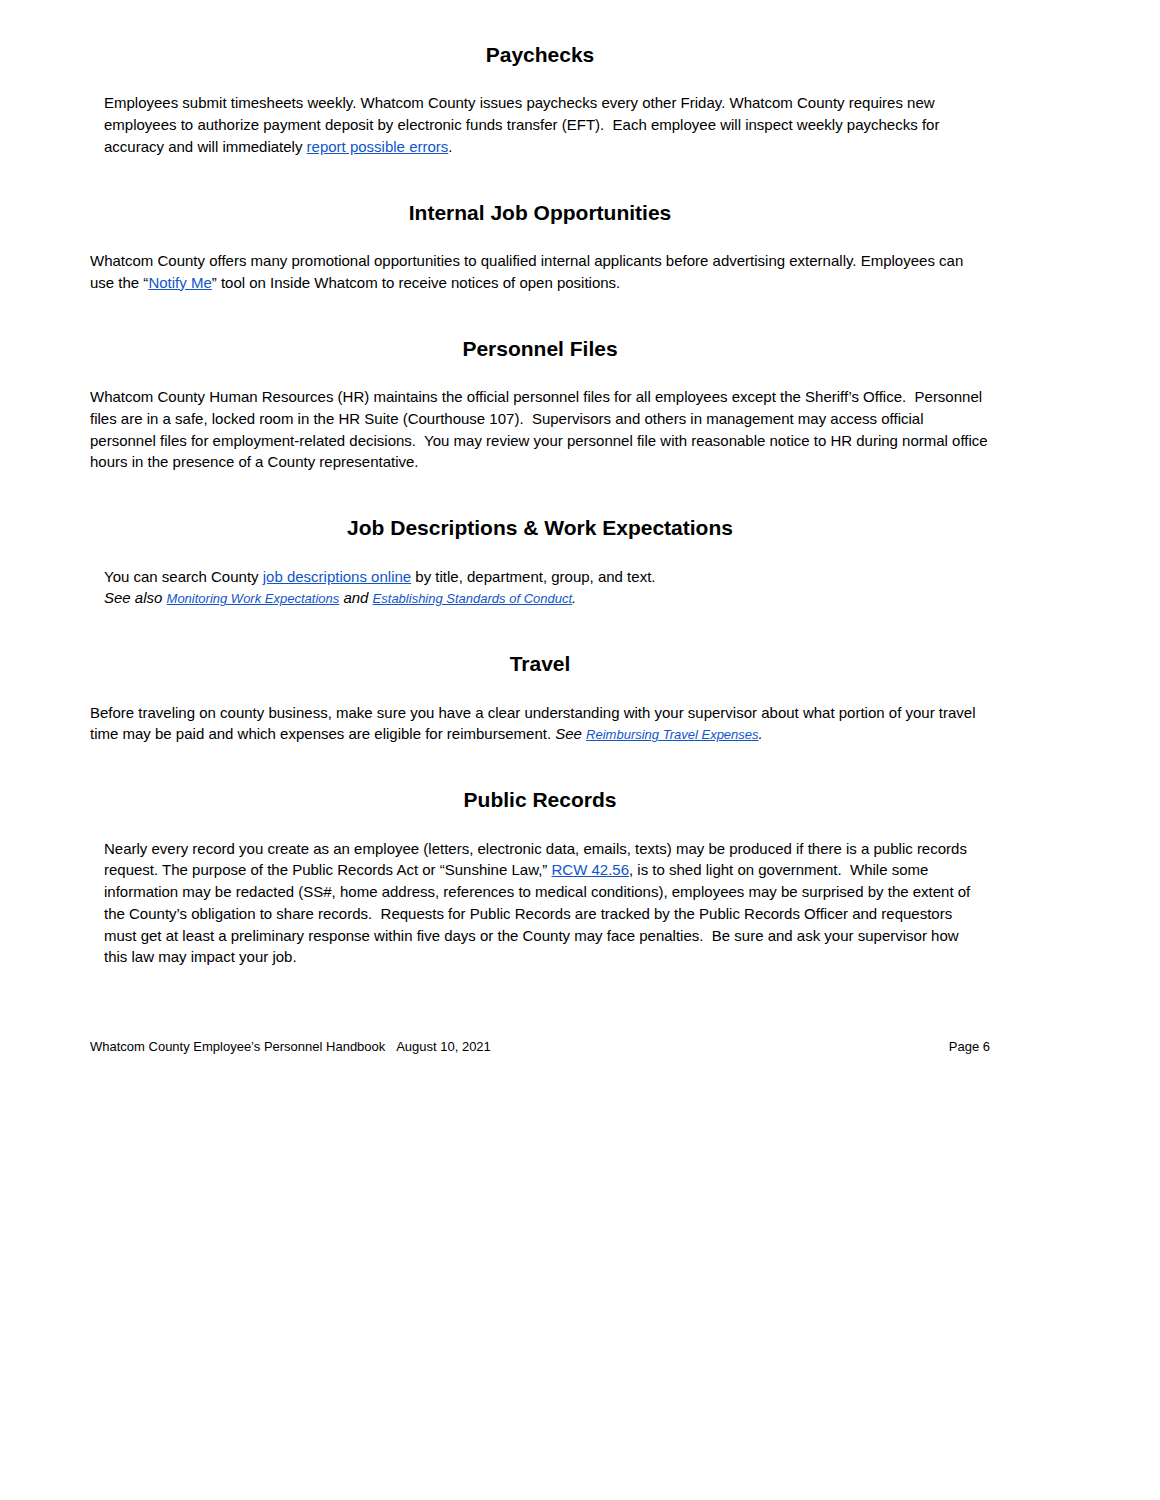Paychecks
Employees submit timesheets weekly. Whatcom County issues paychecks every other Friday. Whatcom County requires new employees to authorize payment deposit by electronic funds transfer (EFT). Each employee will inspect weekly paychecks for accuracy and will immediately report possible errors.
Internal Job Opportunities
Whatcom County offers many promotional opportunities to qualified internal applicants before advertising externally. Employees can use the “Notify Me” tool on Inside Whatcom to receive notices of open positions.
Personnel Files
Whatcom County Human Resources (HR) maintains the official personnel files for all employees except the Sheriff’s Office. Personnel files are in a safe, locked room in the HR Suite (Courthouse 107). Supervisors and others in management may access official personnel files for employment-related decisions. You may review your personnel file with reasonable notice to HR during normal office hours in the presence of a County representative.
Job Descriptions & Work Expectations
You can search County job descriptions online by title, department, group, and text.
See also Monitoring Work Expectations and Establishing Standards of Conduct.
Travel
Before traveling on county business, make sure you have a clear understanding with your supervisor about what portion of your travel time may be paid and which expenses are eligible for reimbursement. See Reimbursing Travel Expenses.
Public Records
Nearly every record you create as an employee (letters, electronic data, emails, texts) may be produced if there is a public records request. The purpose of the Public Records Act or “Sunshine Law,” RCW 42.56, is to shed light on government. While some information may be redacted (SS#, home address, references to medical conditions), employees may be surprised by the extent of the County’s obligation to share records. Requests for Public Records are tracked by the Public Records Officer and requestors must get at least a preliminary response within five days or the County may face penalties. Be sure and ask your supervisor how this law may impact your job.
Whatcom County Employee’s Personnel Handbook August 10, 2021 Page 6